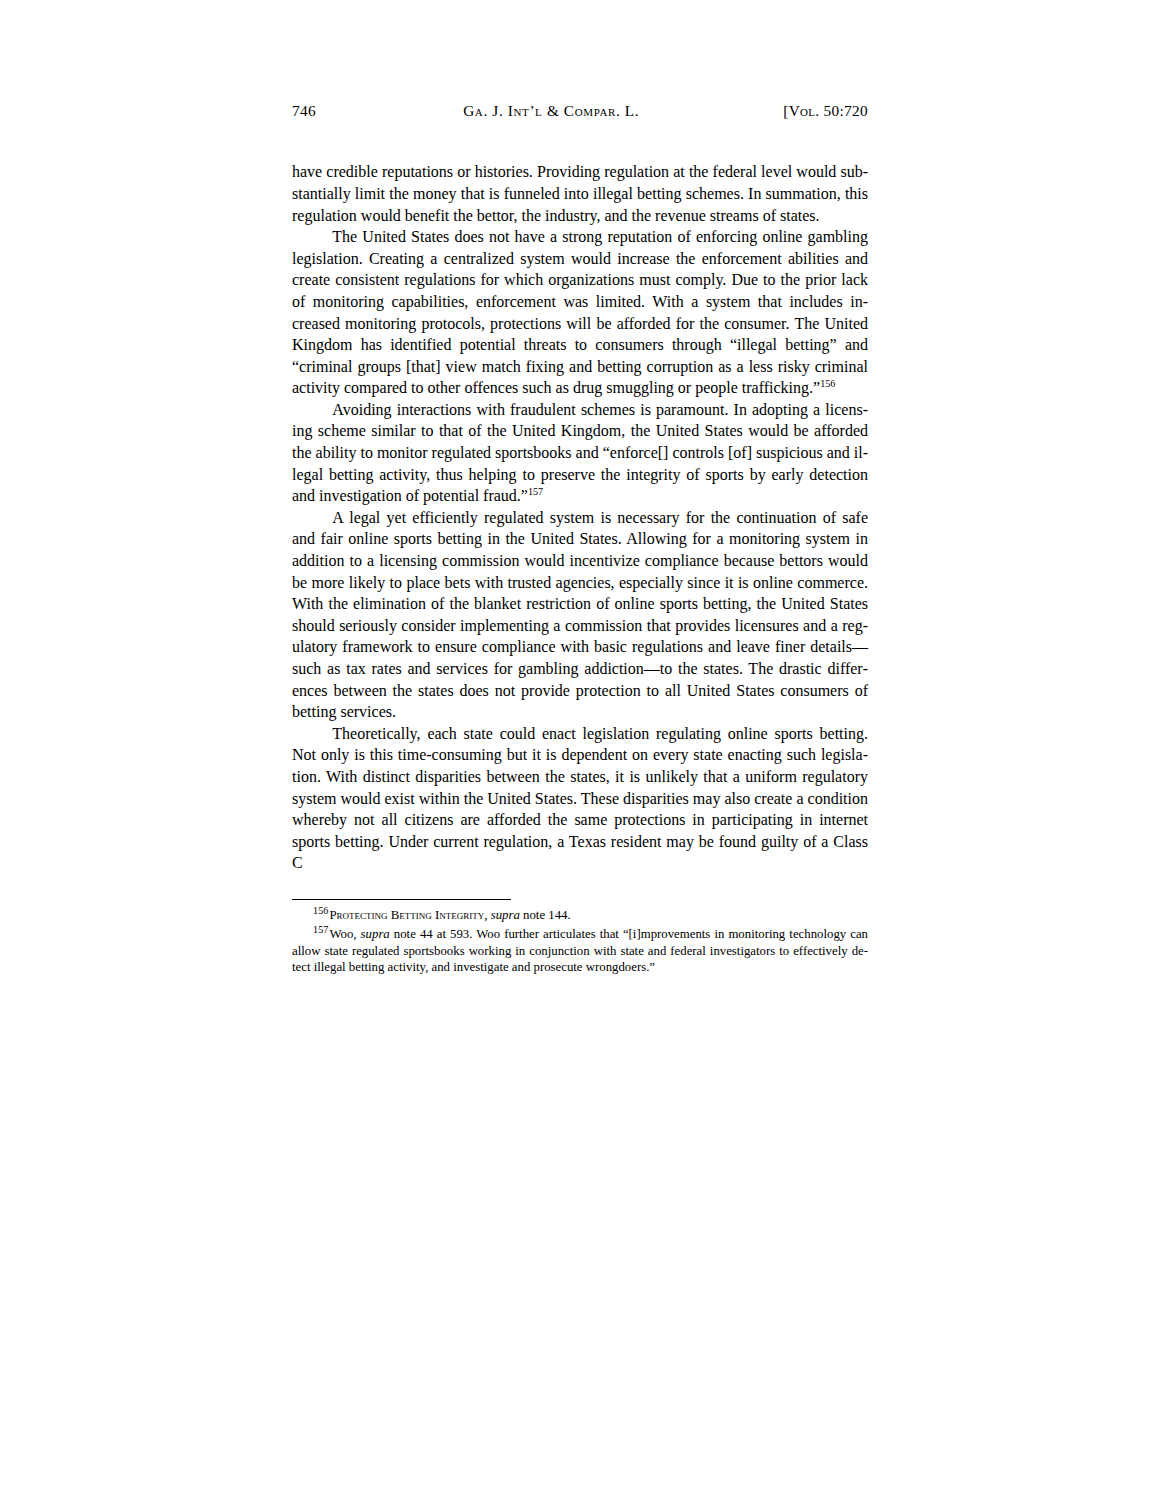746
Ga. J. Int’l & Compar. L.
[Vol. 50:720
have credible reputations or histories. Providing regulation at the federal level would substantially limit the money that is funneled into illegal betting schemes. In summation, this regulation would benefit the bettor, the industry, and the revenue streams of states.
The United States does not have a strong reputation of enforcing online gambling legislation. Creating a centralized system would increase the enforcement abilities and create consistent regulations for which organizations must comply. Due to the prior lack of monitoring capabilities, enforcement was limited. With a system that includes increased monitoring protocols, protections will be afforded for the consumer. The United Kingdom has identified potential threats to consumers through “illegal betting” and “criminal groups [that] view match fixing and betting corruption as a less risky criminal activity compared to other offences such as drug smuggling or people trafficking.”156
Avoiding interactions with fraudulent schemes is paramount. In adopting a licensing scheme similar to that of the United Kingdom, the United States would be afforded the ability to monitor regulated sportsbooks and “enforce[] controls [of] suspicious and illegal betting activity, thus helping to preserve the integrity of sports by early detection and investigation of potential fraud.”157
A legal yet efficiently regulated system is necessary for the continuation of safe and fair online sports betting in the United States. Allowing for a monitoring system in addition to a licensing commission would incentivize compliance because bettors would be more likely to place bets with trusted agencies, especially since it is online commerce. With the elimination of the blanket restriction of online sports betting, the United States should seriously consider implementing a commission that provides licensures and a regulatory framework to ensure compliance with basic regulations and leave finer details—such as tax rates and services for gambling addiction—to the states. The drastic differences between the states does not provide protection to all United States consumers of betting services.
Theoretically, each state could enact legislation regulating online sports betting. Not only is this time-consuming but it is dependent on every state enacting such legislation. With distinct disparities between the states, it is unlikely that a uniform regulatory system would exist within the United States. These disparities may also create a condition whereby not all citizens are afforded the same protections in participating in internet sports betting. Under current regulation, a Texas resident may be found guilty of a Class C
156 Protecting Betting Integrity, supra note 144.
157 Woo, supra note 44 at 593. Woo further articulates that “[i]mprovements in monitoring technology can allow state regulated sportsbooks working in conjunction with state and federal investigators to effectively detect illegal betting activity, and investigate and prosecute wrongdoers.”